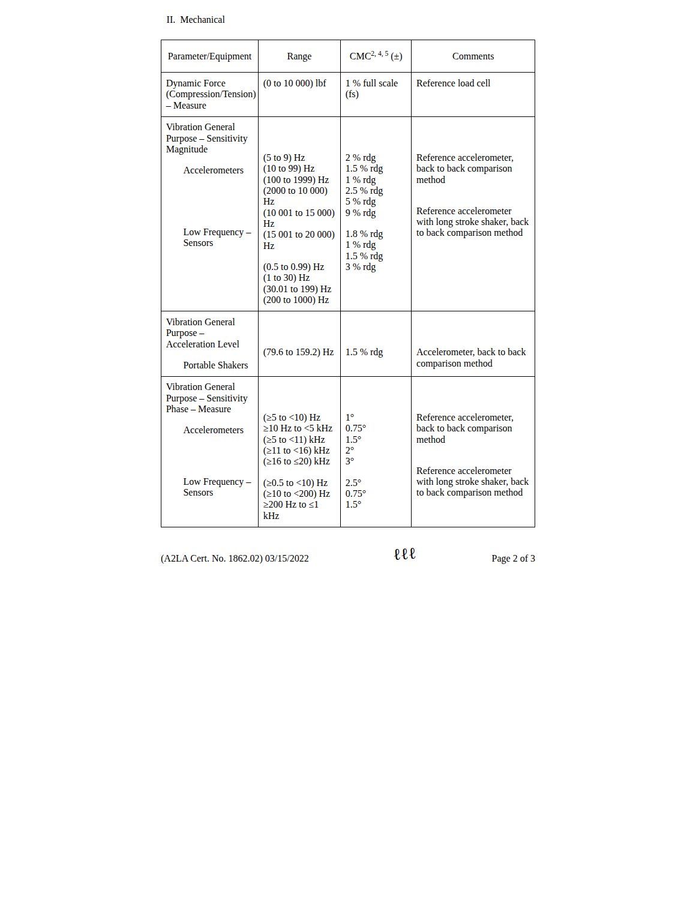II. Mechanical
| Parameter/Equipment | Range | CMC 2, 4, 5 (±) | Comments |
| --- | --- | --- | --- |
| Dynamic Force (Compression/Tension) – Measure | (0 to 10 000) lbf | 1 % full scale (fs) | Reference load cell |
| Vibration General Purpose – Sensitivity Magnitude Accelerometers Low Frequency – Sensors | (5 to 9) Hz (10 to 99) Hz (100 to 1999) Hz (2000 to 10 000) Hz (10 001 to 15 000) Hz (15 001 to 20 000) Hz (0.5 to 0.99) Hz (1 to 30) Hz (30.01 to 199) Hz (200 to 1000) Hz | 2 % rdg 1.5 % rdg 1 % rdg 2.5 % rdg 5 % rdg 9 % rdg 1.8 % rdg 1 % rdg 1.5 % rdg 3 % rdg | Reference accelerometer, back to back comparison method Reference accelerometer with long stroke shaker, back to back comparison method |
| Vibration General Purpose – Acceleration Level Portable Shakers | (79.6 to 159.2) Hz | 1.5 % rdg | Accelerometer, back to back comparison method |
| Vibration General Purpose – Sensitivity Phase – Measure Accelerometers Low Frequency – Sensors | (≥5 to <10) Hz ≥10 Hz to <5 kHz (≥5 to <11) kHz (≥11 to <16) kHz (≥16 to ≤20) kHz (≥0.5 to <10) Hz (≥10 to <200) Hz ≥200 Hz to ≤1 kHz | 1° 0.75° 1.5° 2° 3° 2.5° 0.75° 1.5° | Reference accelerometer, back to back comparison method Reference accelerometer with long stroke shaker, back to back comparison method |
(A2LA Cert. No. 1862.02) 03/15/2022 ℓℓℓ Page 2 of 3